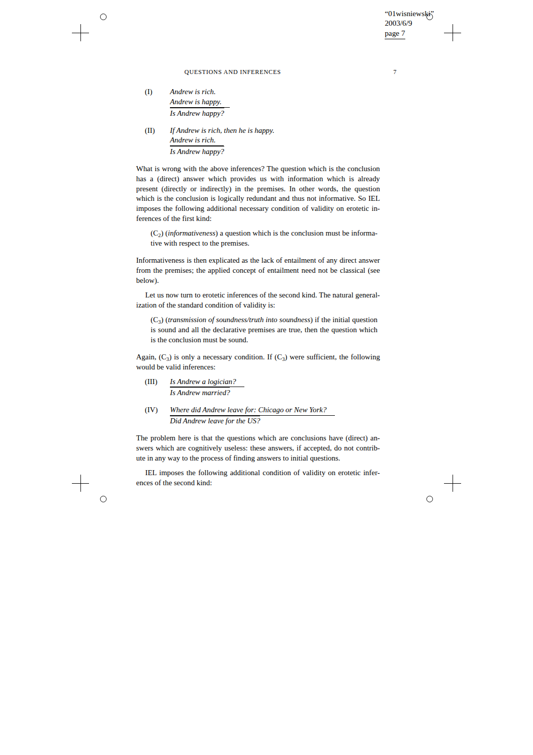“01wisniewski”
2003/6/9
page 7
QUESTIONS AND INFERENCES 7
(I)
Andrew is rich. Andrew is happy. Is Andrew happy?
(II)
If Andrew is rich, then he is happy. Andrew is rich. Is Andrew happy?
What is wrong with the above inferences? The question which is the conclusion has a (direct) answer which provides us with information which is already present (directly or indirectly) in the premises. In other words, the question which is the conclusion is logically redundant and thus not informative. So IEL imposes the following additional necessary condition of validity on erotetic inferences of the first kind:
(C2) (informativeness) a question which is the conclusion must be informative with respect to the premises.
Informativeness is then explicated as the lack of entailment of any direct answer from the premises; the applied concept of entailment need not be classical (see below).
Let us now turn to erotetic inferences of the second kind. The natural generalization of the standard condition of validity is:
(C3) (transmission of soundness/truth into soundness) if the initial question is sound and all the declarative premises are true, then the question which is the conclusion must be sound.
Again, (C3) is only a necessary condition. If (C3) were sufficient, the following would be valid inferences:
(III)
Is Andrew a logician? Is Andrew married?
(IV)
Where did Andrew leave for: Chicago or New York? Did Andrew leave for the US?
The problem here is that the questions which are conclusions have (direct) answers which are cognitively useless: these answers, if accepted, do not contribute in any way to the process of finding answers to initial questions.
IEL imposes the following additional condition of validity on erotetic inferences of the second kind: